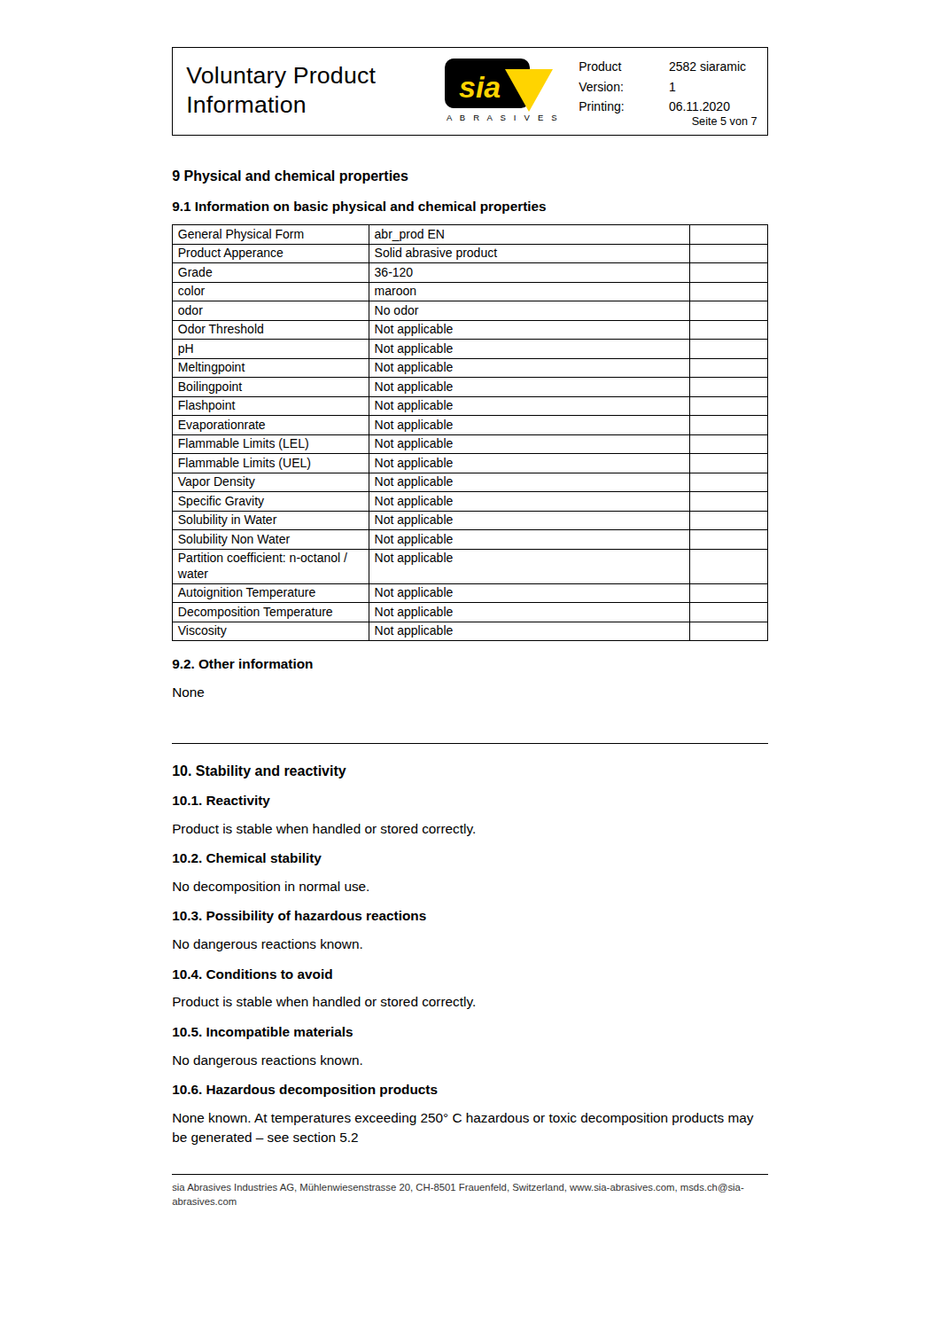Voluntary Product
Information
sia A B R A S I V E S
Product
2582 siaramic
Version:
1
Printing:
06.11.2020
Seite 5 von 7
9 Physical and chemical properties
9.1 Information on basic physical and chemical properties
| General Physical Form | abr_prod EN | |
| Product Apperance | Solid abrasive product | |
| Grade | 36-120 | |
| color | maroon | |
| odor | No odor | |
| Odor Threshold | Not applicable | |
| pH | Not applicable | |
| Meltingpoint | Not applicable | |
| Boilingpoint | Not applicable | |
| Flashpoint | Not applicable | |
| Evaporationrate | Not applicable | |
| Flammable Limits (LEL) | Not applicable | |
| Flammable Limits (UEL) | Not applicable | |
| Vapor Density | Not applicable | |
| Specific Gravity | Not applicable | |
| Solubility in Water | Not applicable | |
| Solubility Non Water | Not applicable | |
| Partition coefficient: n-octanol / water | Not applicable | |
| Autoignition Temperature | Not applicable | |
| Decomposition Temperature | Not applicable | |
| Viscosity | Not applicable | |
9.2. Other information
None
10. Stability and reactivity
10.1. Reactivity
Product is stable when handled or stored correctly.
10.2. Chemical stability
No decomposition in normal use.
10.3. Possibility of hazardous reactions
No dangerous reactions known.
10.4. Conditions to avoid
Product is stable when handled or stored correctly.
10.5. Incompatible materials
No dangerous reactions known.
10.6. Hazardous decomposition products
None known. At temperatures exceeding 250° C hazardous or toxic decomposition products may be generated – see section 5.2
sia Abrasives Industries AG, Mühlenwiesenstrasse 20, CH-8501 Frauenfeld, Switzerland, www.sia-abrasives.com, msds.ch@sia-abrasives.com